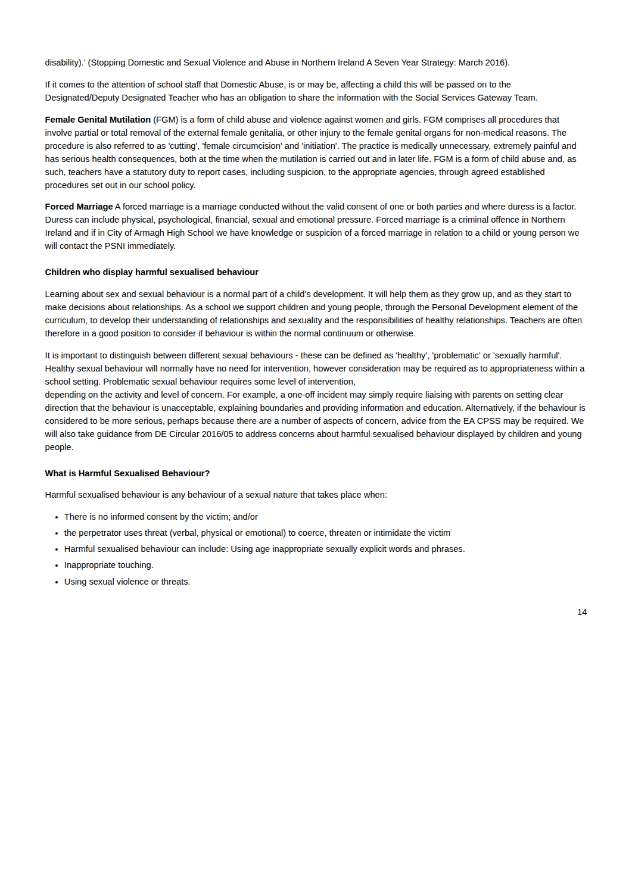disability).' (Stopping Domestic and Sexual Violence and Abuse in Northern Ireland A Seven Year Strategy: March 2016).
If it comes to the attention of school staff that Domestic Abuse, is or may be, affecting a child this will be passed on to the Designated/Deputy Designated Teacher who has an obligation to share the information with the Social Services Gateway Team.
Female Genital Mutilation (FGM) is a form of child abuse and violence against women and girls. FGM comprises all procedures that involve partial or total removal of the external female genitalia, or other injury to the female genital organs for non-medical reasons. The procedure is also referred to as 'cutting', 'female circumcision' and 'initiation'. The practice is medically unnecessary, extremely painful and has serious health consequences, both at the time when the mutilation is carried out and in later life. FGM is a form of child abuse and, as such, teachers have a statutory duty to report cases, including suspicion, to the appropriate agencies, through agreed established procedures set out in our school policy.
Forced Marriage A forced marriage is a marriage conducted without the valid consent of one or both parties and where duress is a factor. Duress can include physical, psychological, financial, sexual and emotional pressure. Forced marriage is a criminal offence in Northern Ireland and if in City of Armagh High School we have knowledge or suspicion of a forced marriage in relation to a child or young person we will contact the PSNI immediately.
Children who display harmful sexualised behaviour
Learning about sex and sexual behaviour is a normal part of a child's development. It will help them as they grow up, and as they start to make decisions about relationships. As a school we support children and young people, through the Personal Development element of the curriculum, to develop their understanding of relationships and sexuality and the responsibilities of healthy relationships. Teachers are often therefore in a good position to consider if behaviour is within the normal continuum or otherwise.
It is important to distinguish between different sexual behaviours - these can be defined as 'healthy', 'problematic' or 'sexually harmful'. Healthy sexual behaviour will normally have no need for intervention, however consideration may be required as to appropriateness within a school setting. Problematic sexual behaviour requires some level of intervention,
depending on the activity and level of concern. For example, a one-off incident may simply require liaising with parents on setting clear direction that the behaviour is unacceptable, explaining boundaries and providing information and education. Alternatively, if the behaviour is considered to be more serious, perhaps because there are a number of aspects of concern, advice from the EA CPSS may be required. We will also take guidance from DE Circular 2016/05 to address concerns about harmful sexualised behaviour displayed by children and young people.
What is Harmful Sexualised Behaviour?
Harmful sexualised behaviour is any behaviour of a sexual nature that takes place when:
There is no informed consent by the victim; and/or
the perpetrator uses threat (verbal, physical or emotional) to coerce, threaten or intimidate the victim
Harmful sexualised behaviour can include: Using age inappropriate sexually explicit words and phrases.
Inappropriate touching.
Using sexual violence or threats.
14